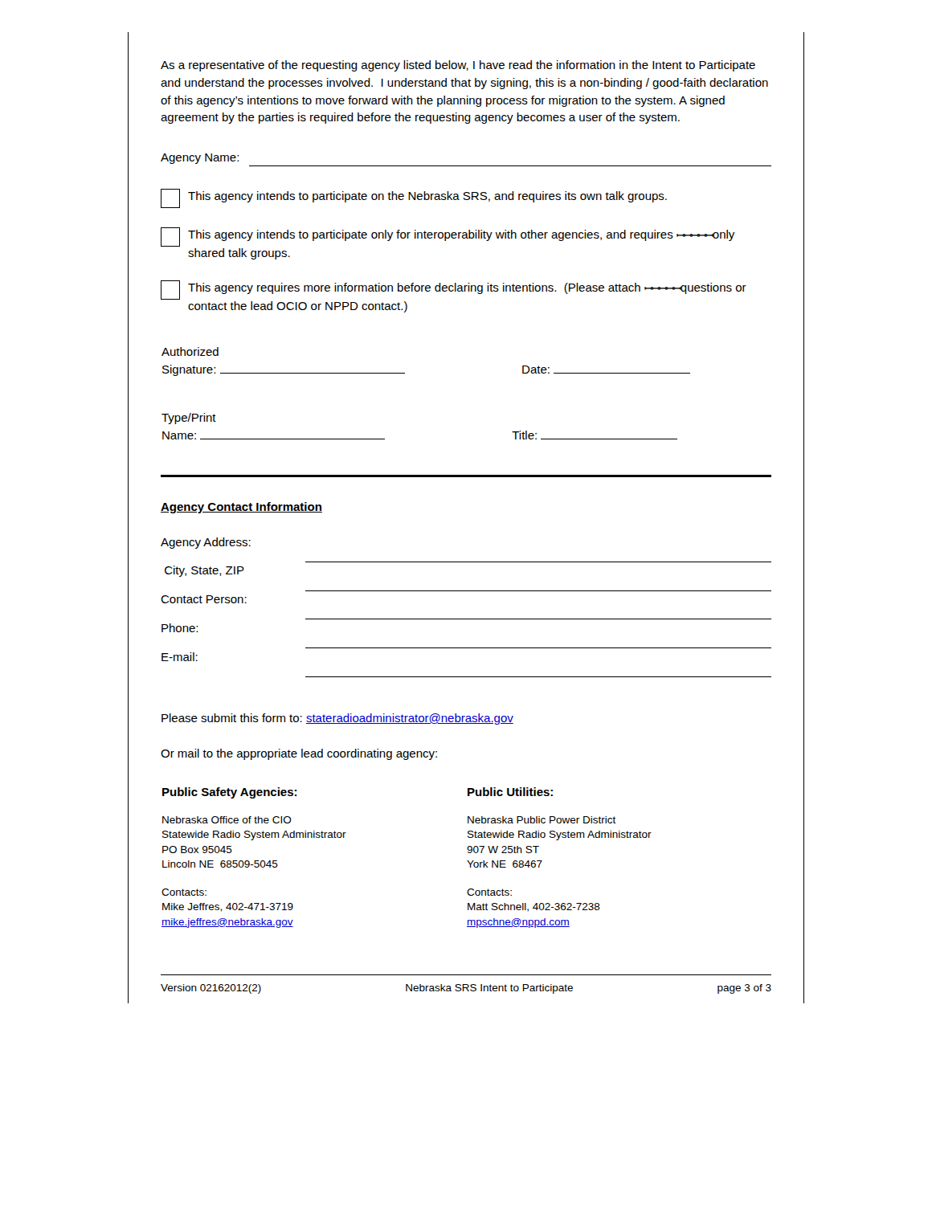As a representative of the requesting agency listed below, I have read the information in the Intent to Participate and understand the processes involved. I understand that by signing, this is a non-binding / good-faith declaration of this agency’s intentions to move forward with the planning process for migration to the system. A signed agreement by the parties is required before the requesting agency becomes a user of the system.
Agency Name:
​This agency intends to participate on the Nebraska SRS, and requires its own talk groups.
​This agency intends to participate only for interoperability with other agencies, and requires ꟷꟷꟷꟷꟷonly shared talk groups.
​This agency requires more information before declaring its intentions. (Please attach ꟷꟷꟷꟷꟷquestions or contact the lead OCIO or NPPD contact.)
| Authorized Signature: | Date: |
| Type/Print Name: | Title: |
Agency Contact Information
| Agency Address: | |
| City, State, ZIP | |
| Contact Person: | |
| Phone: | |
| E-mail: | |
Please submit this form to: stateradioadministrator@nebraska.gov
Or mail to the appropriate lead coordinating agency:
| Public Safety Agencies: | Public Utilities: |
| --- | --- |
| Nebraska Office of the CIO Statewide Radio System Administrator PO Box 95045 Lincoln NE 68509-5045 | Nebraska Public Power District Statewide Radio System Administrator 907 W 25th ST York NE 68467 |
| Contacts: Mike Jeffres, 402-471-3719 mike.jeffres@nebraska.gov | Contacts: Matt Schnell, 402-362-7238 mpschne@nppd.com |
Version 02162012(2) Nebraska SRS Intent to Participate page 3 of 3